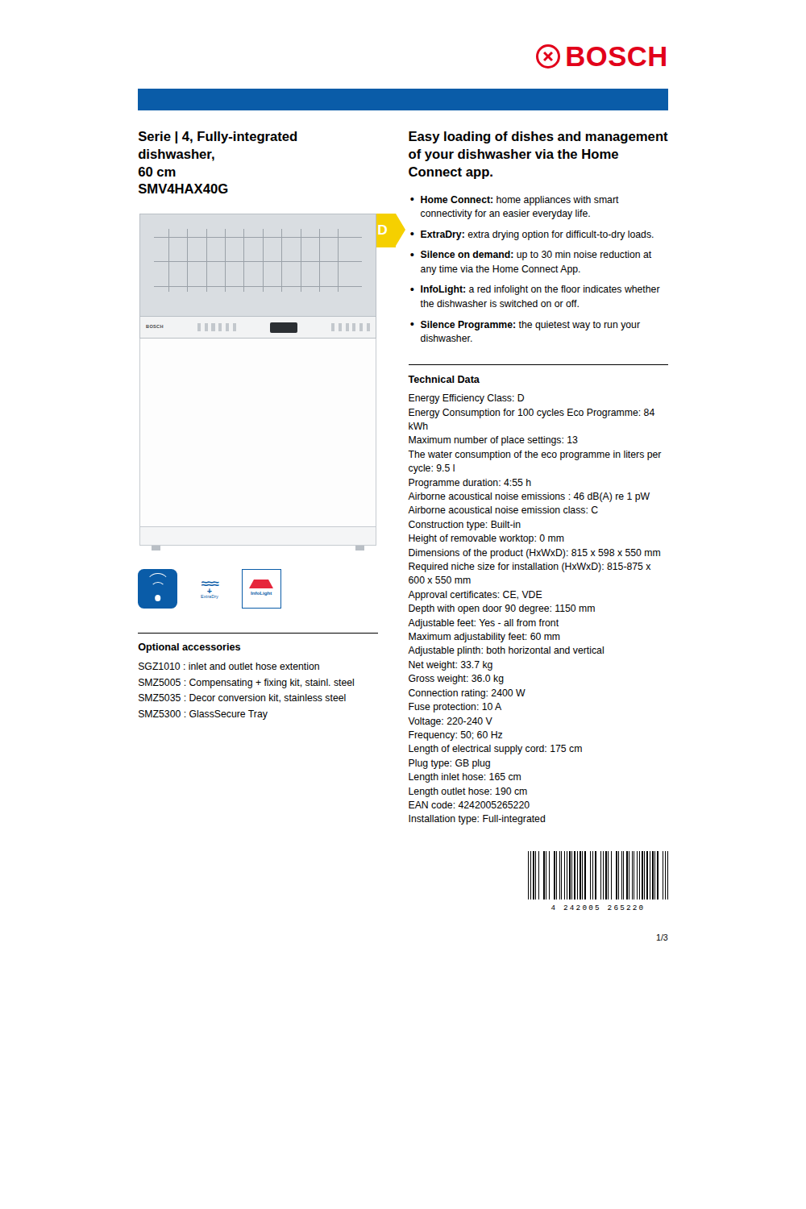BOSCH
Serie | 4, Fully-integrated dishwasher,
60 cm
SMV4HAX40G
A ↑ G
D
BOSCH
≈≈≈ + ExtraDry
InfoLight
Optional accessories
SGZ1010 : inlet and outlet hose extention
SMZ5005 : Compensating + fixing kit, stainl. steel
SMZ5035 : Decor conversion kit, stainless steel
SMZ5300 : GlassSecure Tray
Easy loading of dishes and management of your dishwasher via the Home Connect app.
Home Connect: home appliances with smart connectivity for an easier everyday life.
ExtraDry: extra drying option for difficult-to-dry loads.
Silence on demand: up to 30 min noise reduction at any time via the Home Connect App.
InfoLight: a red infolight on the floor indicates whether the dishwasher is switched on or off.
Silence Programme: the quietest way to run your dishwasher.
Technical Data
Energy Efficiency Class: D
Energy Consumption for 100 cycles Eco Programme: 84 kWh
Maximum number of place settings: 13
The water consumption of the eco programme in liters per cycle: 9.5 l
Programme duration: 4:55 h
Airborne acoustical noise emissions : 46 dB(A) re 1 pW
Airborne acoustical noise emission class: C
Construction type: Built-in
Height of removable worktop: 0 mm
Dimensions of the product (HxWxD): 815 x 598 x 550 mm
Required niche size for installation (HxWxD): 815-875 x 600 x 550 mm
Approval certificates: CE, VDE
Depth with open door 90 degree: 1150 mm
Adjustable feet: Yes - all from front
Maximum adjustability feet: 60 mm
Adjustable plinth: both horizontal and vertical
Net weight: 33.7 kg
Gross weight: 36.0 kg
Connection rating: 2400 W
Fuse protection: 10 A
Voltage: 220-240 V
Frequency: 50; 60 Hz
Length of electrical supply cord: 175 cm
Plug type: GB plug
Length inlet hose: 165 cm
Length outlet hose: 190 cm
EAN code: 4242005265220
Installation type: Full-integrated
4 242005 265220
1/3